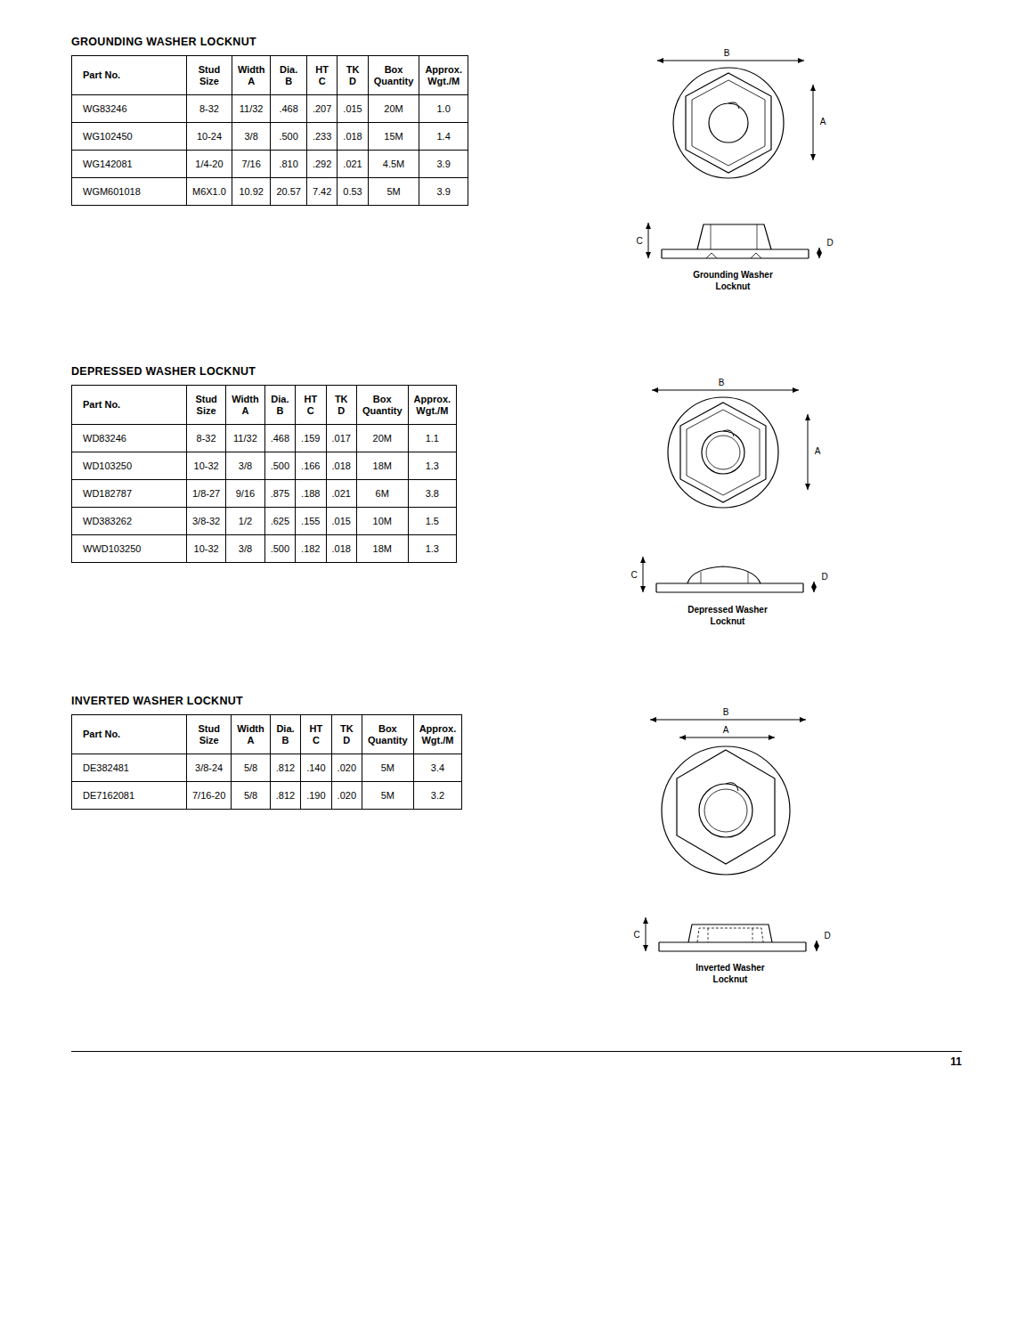GROUNDING WASHER LOCKNUT
| Part No. | Stud Size | Width A | Dia. B | HT C | TK D | Box Quantity | Approx. Wgt./M |
| --- | --- | --- | --- | --- | --- | --- | --- |
| WG83246 | 8-32 | 11/32 | .468 | .207 | .015 | 20M | 1.0 |
| WG102450 | 10-24 | 3/8 | .500 | .233 | .018 | 15M | 1.4 |
| WG142081 | 1/4-20 | 7/16 | .810 | .292 | .021 | 4.5M | 3.9 |
| WGM601018 | M6X1.0 | 10.92 | 20.57 | 7.42 | 0.53 | 5M | 3.9 |
B A C D Grounding Washer Locknut
DEPRESSED WASHER LOCKNUT
| Part No. | Stud Size | Width A | Dia. B | HT C | TK D | Box Quantity | Approx. Wgt./M |
| --- | --- | --- | --- | --- | --- | --- | --- |
| WD83246 | 8-32 | 11/32 | .468 | .159 | .017 | 20M | 1.1 |
| WD103250 | 10-32 | 3/8 | .500 | .166 | .018 | 18M | 1.3 |
| WD182787 | 1/8-27 | 9/16 | .875 | .188 | .021 | 6M | 3.8 |
| WD383262 | 3/8-32 | 1/2 | .625 | .155 | .015 | 10M | 1.5 |
| WWD103250 | 10-32 | 3/8 | .500 | .182 | .018 | 18M | 1.3 |
B A C D Depressed Washer Locknut
INVERTED WASHER LOCKNUT
| Part No. | Stud Size | Width A | Dia. B | HT C | TK D | Box Quantity | Approx. Wgt./M |
| --- | --- | --- | --- | --- | --- | --- | --- |
| DE382481 | 3/8-24 | 5/8 | .812 | .140 | .020 | 5M | 3.4 |
| DE7162081 | 7/16-20 | 5/8 | .812 | .190 | .020 | 5M | 3.2 |
B A C D Inverted Washer Locknut
11